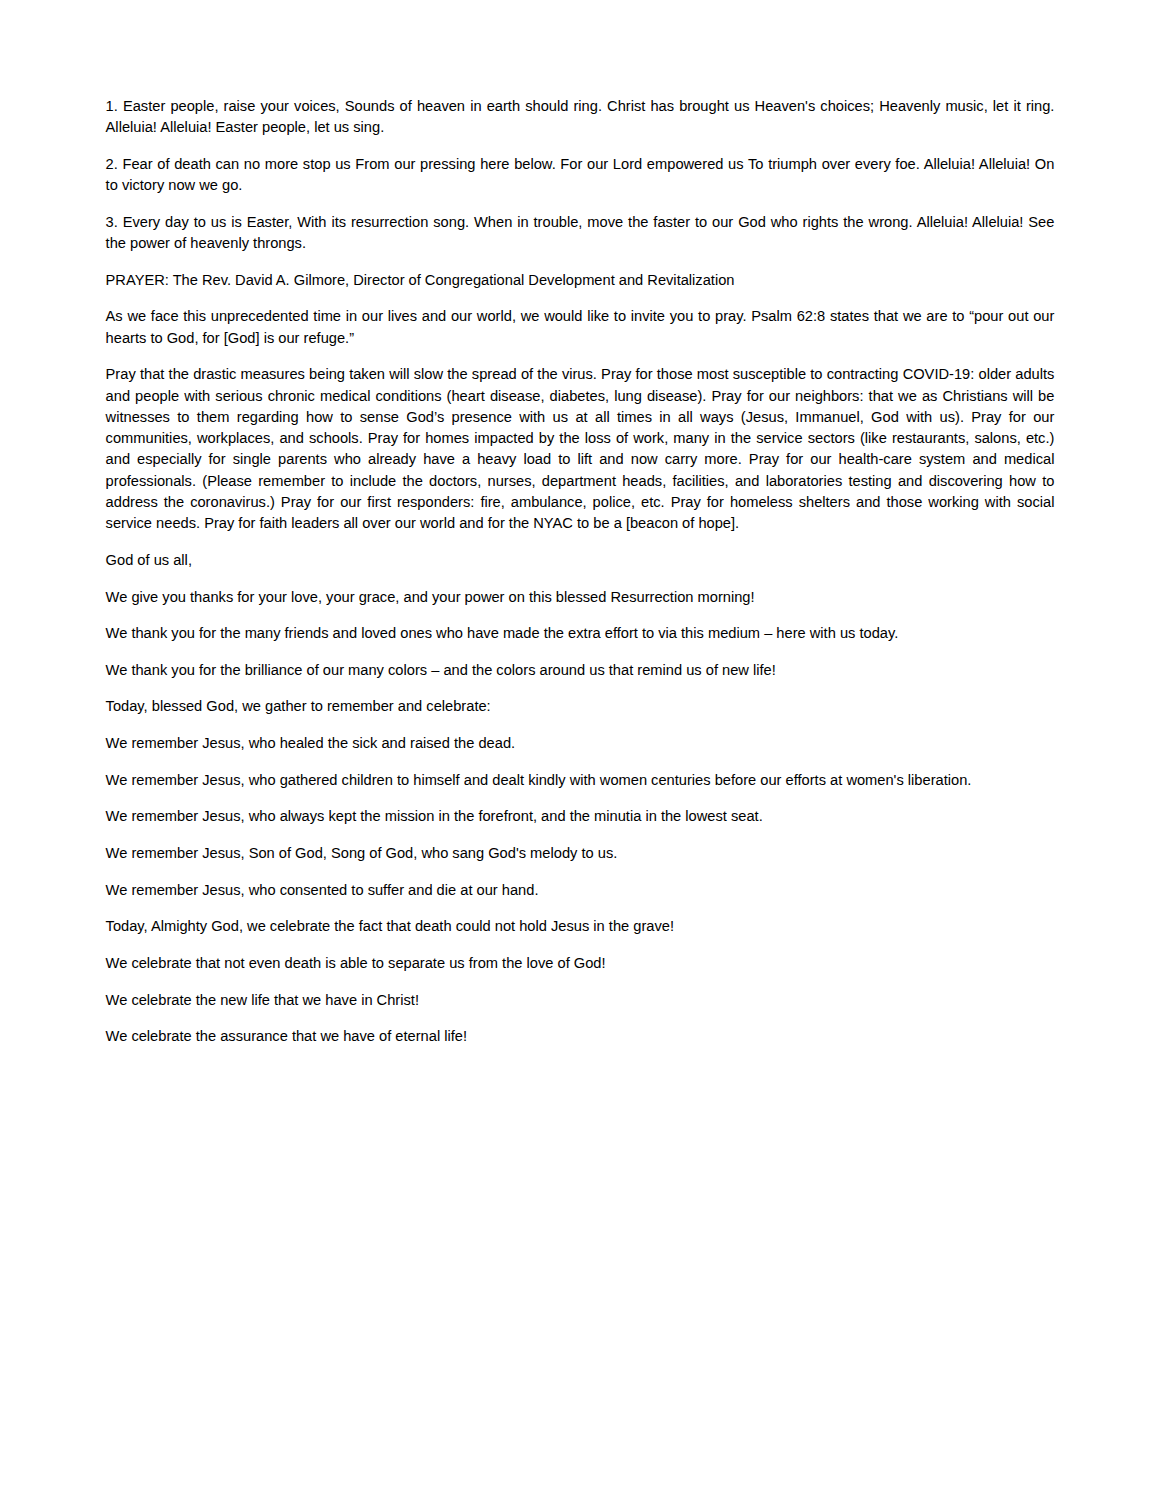1. Easter people, raise your voices, Sounds of heaven in earth should ring. Christ has brought us Heaven's choices; Heavenly music, let it ring. Alleluia! Alleluia! Easter people, let us sing.
2. Fear of death can no more stop us From our pressing here below. For our Lord empowered us To triumph over every foe. Alleluia! Alleluia! On to victory now we go.
3. Every day to us is Easter, With its resurrection song. When in trouble, move the faster to our God who rights the wrong. Alleluia! Alleluia! See the power of heavenly throngs.
PRAYER: The Rev. David A. Gilmore, Director of Congregational Development and Revitalization
As we face this unprecedented time in our lives and our world, we would like to invite you to pray. Psalm 62:8 states that we are to “pour out our hearts to God, for [God] is our refuge.”
Pray that the drastic measures being taken will slow the spread of the virus. Pray for those most susceptible to contracting COVID-19: older adults and people with serious chronic medical conditions (heart disease, diabetes, lung disease). Pray for our neighbors: that we as Christians will be witnesses to them regarding how to sense God’s presence with us at all times in all ways (Jesus, Immanuel, God with us). Pray for our communities, workplaces, and schools. Pray for homes impacted by the loss of work, many in the service sectors (like restaurants, salons, etc.) and especially for single parents who already have a heavy load to lift and now carry more. Pray for our health-care system and medical professionals. (Please remember to include the doctors, nurses, department heads, facilities, and laboratories testing and discovering how to address the coronavirus.) Pray for our first responders: fire, ambulance, police, etc. Pray for homeless shelters and those working with social service needs. Pray for faith leaders all over our world and for the NYAC to be a [beacon of hope].
God of us all,
We give you thanks for your love, your grace, and your power on this blessed Resurrection morning!
We thank you for the many friends and loved ones who have made the extra effort to via this medium – here with us today.
We thank you for the brilliance of our many colors – and the colors around us that remind us of new life!
Today, blessed God, we gather to remember and celebrate:
We remember Jesus, who healed the sick and raised the dead.
We remember Jesus, who gathered children to himself and dealt kindly with women centuries before our efforts at women's liberation.
We remember Jesus, who always kept the mission in the forefront, and the minutia in the lowest seat.
We remember Jesus, Son of God, Song of God, who sang God's melody to us.
We remember Jesus, who consented to suffer and die at our hand.
Today, Almighty God, we celebrate the fact that death could not hold Jesus in the grave!
We celebrate that not even death is able to separate us from the love of God!
We celebrate the new life that we have in Christ!
We celebrate the assurance that we have of eternal life!